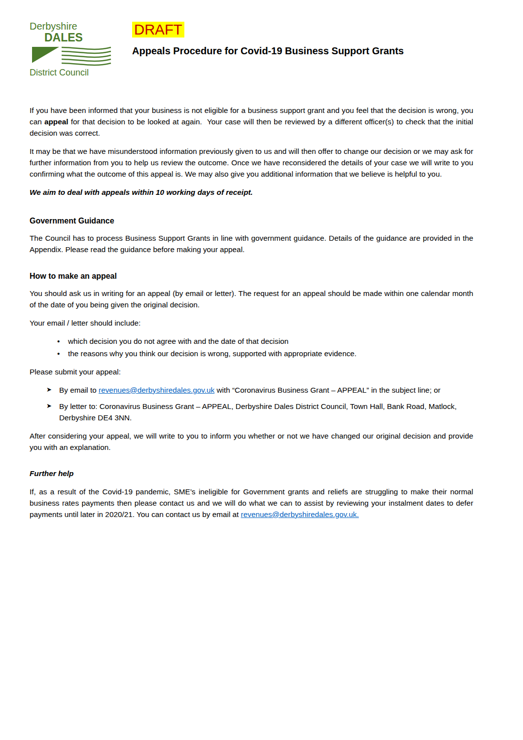Derbyshire DALES District Council
DRAFT
Appeals Procedure for Covid-19 Business Support Grants
If you have been informed that your business is not eligible for a business support grant and you feel that the decision is wrong, you can appeal for that decision to be looked at again. Your case will then be reviewed by a different officer(s) to check that the initial decision was correct.
It may be that we have misunderstood information previously given to us and will then offer to change our decision or we may ask for further information from you to help us review the outcome. Once we have reconsidered the details of your case we will write to you confirming what the outcome of this appeal is. We may also give you additional information that we believe is helpful to you.
We aim to deal with appeals within 10 working days of receipt.
Government Guidance
The Council has to process Business Support Grants in line with government guidance. Details of the guidance are provided in the Appendix. Please read the guidance before making your appeal.
How to make an appeal
You should ask us in writing for an appeal (by email or letter). The request for an appeal should be made within one calendar month of the date of you being given the original decision.
Your email / letter should include:
which decision you do not agree with and the date of that decision
the reasons why you think our decision is wrong, supported with appropriate evidence.
Please submit your appeal:
By email to revenues@derbyshiredales.gov.uk with “Coronavirus Business Grant – APPEAL” in the subject line; or
By letter to: Coronavirus Business Grant – APPEAL, Derbyshire Dales District Council, Town Hall, Bank Road, Matlock, Derbyshire DE4 3NN.
After considering your appeal, we will write to you to inform you whether or not we have changed our original decision and provide you with an explanation.
Further help
If, as a result of the Covid-19 pandemic, SME’s ineligible for Government grants and reliefs are struggling to make their normal business rates payments then please contact us and we will do what we can to assist by reviewing your instalment dates to defer payments until later in 2020/21. You can contact us by email at revenues@derbyshiredales.gov.uk.